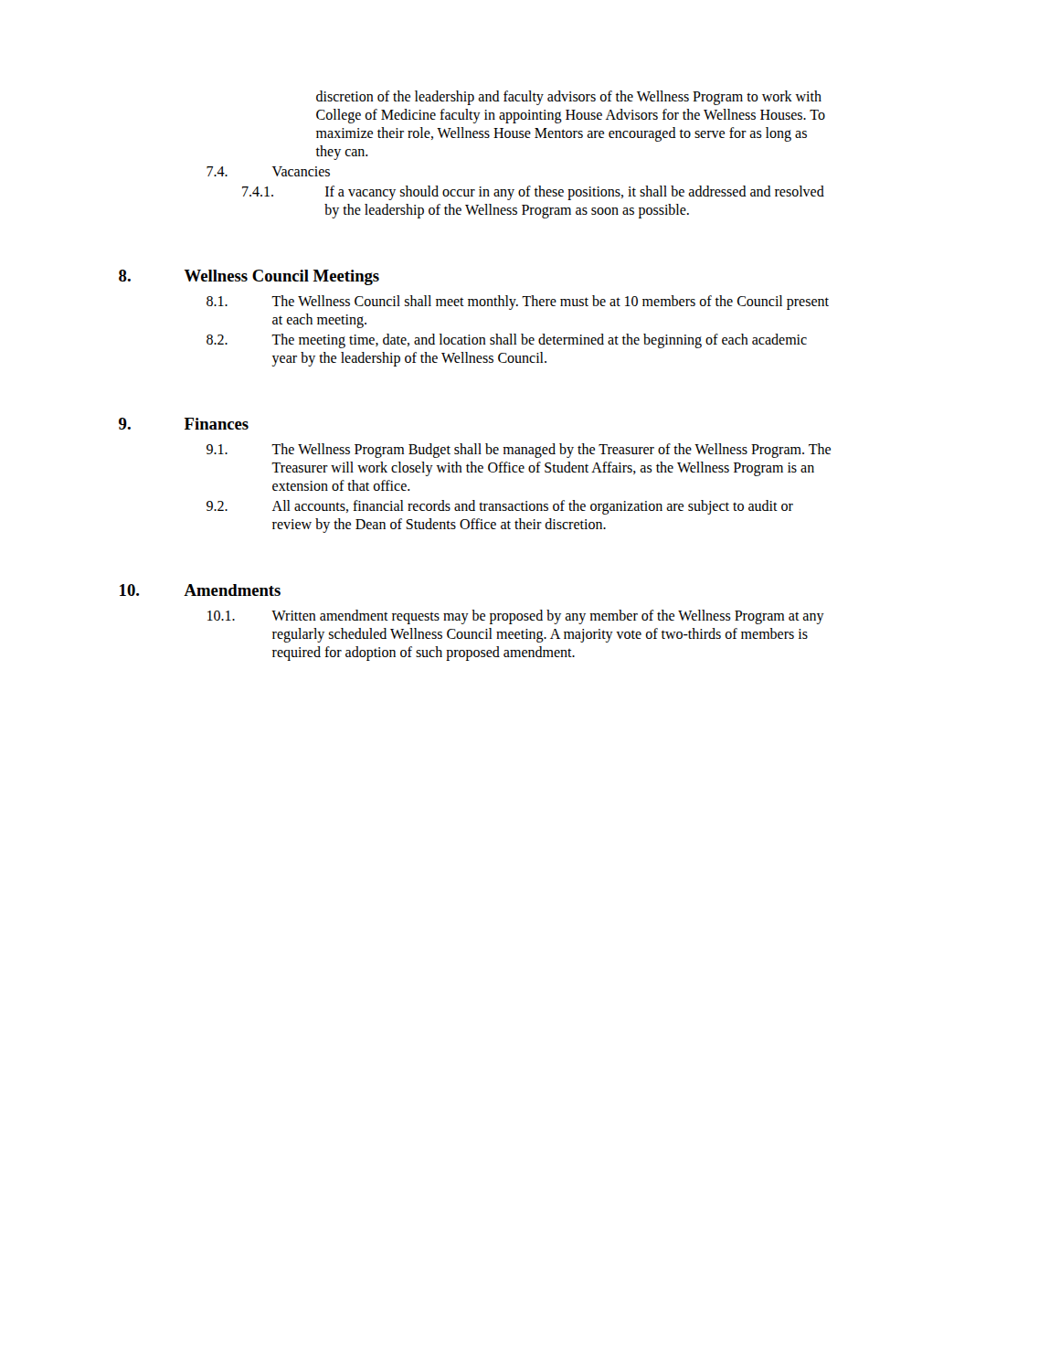discretion of the leadership and faculty advisors of the Wellness Program to work with College of Medicine faculty in appointing House Advisors for the Wellness Houses. To maximize their role, Wellness House Mentors are encouraged to serve for as long as they can.
7.4. Vacancies
7.4.1. If a vacancy should occur in any of these positions, it shall be addressed and resolved by the leadership of the Wellness Program as soon as possible.
8. Wellness Council Meetings
8.1. The Wellness Council shall meet monthly. There must be at 10 members of the Council present at each meeting.
8.2. The meeting time, date, and location shall be determined at the beginning of each academic year by the leadership of the Wellness Council.
9. Finances
9.1. The Wellness Program Budget shall be managed by the Treasurer of the Wellness Program. The Treasurer will work closely with the Office of Student Affairs, as the Wellness Program is an extension of that office.
9.2. All accounts, financial records and transactions of the organization are subject to audit or review by the Dean of Students Office at their discretion.
10. Amendments
10.1. Written amendment requests may be proposed by any member of the Wellness Program at any regularly scheduled Wellness Council meeting. A majority vote of two-thirds of members is required for adoption of such proposed amendment.